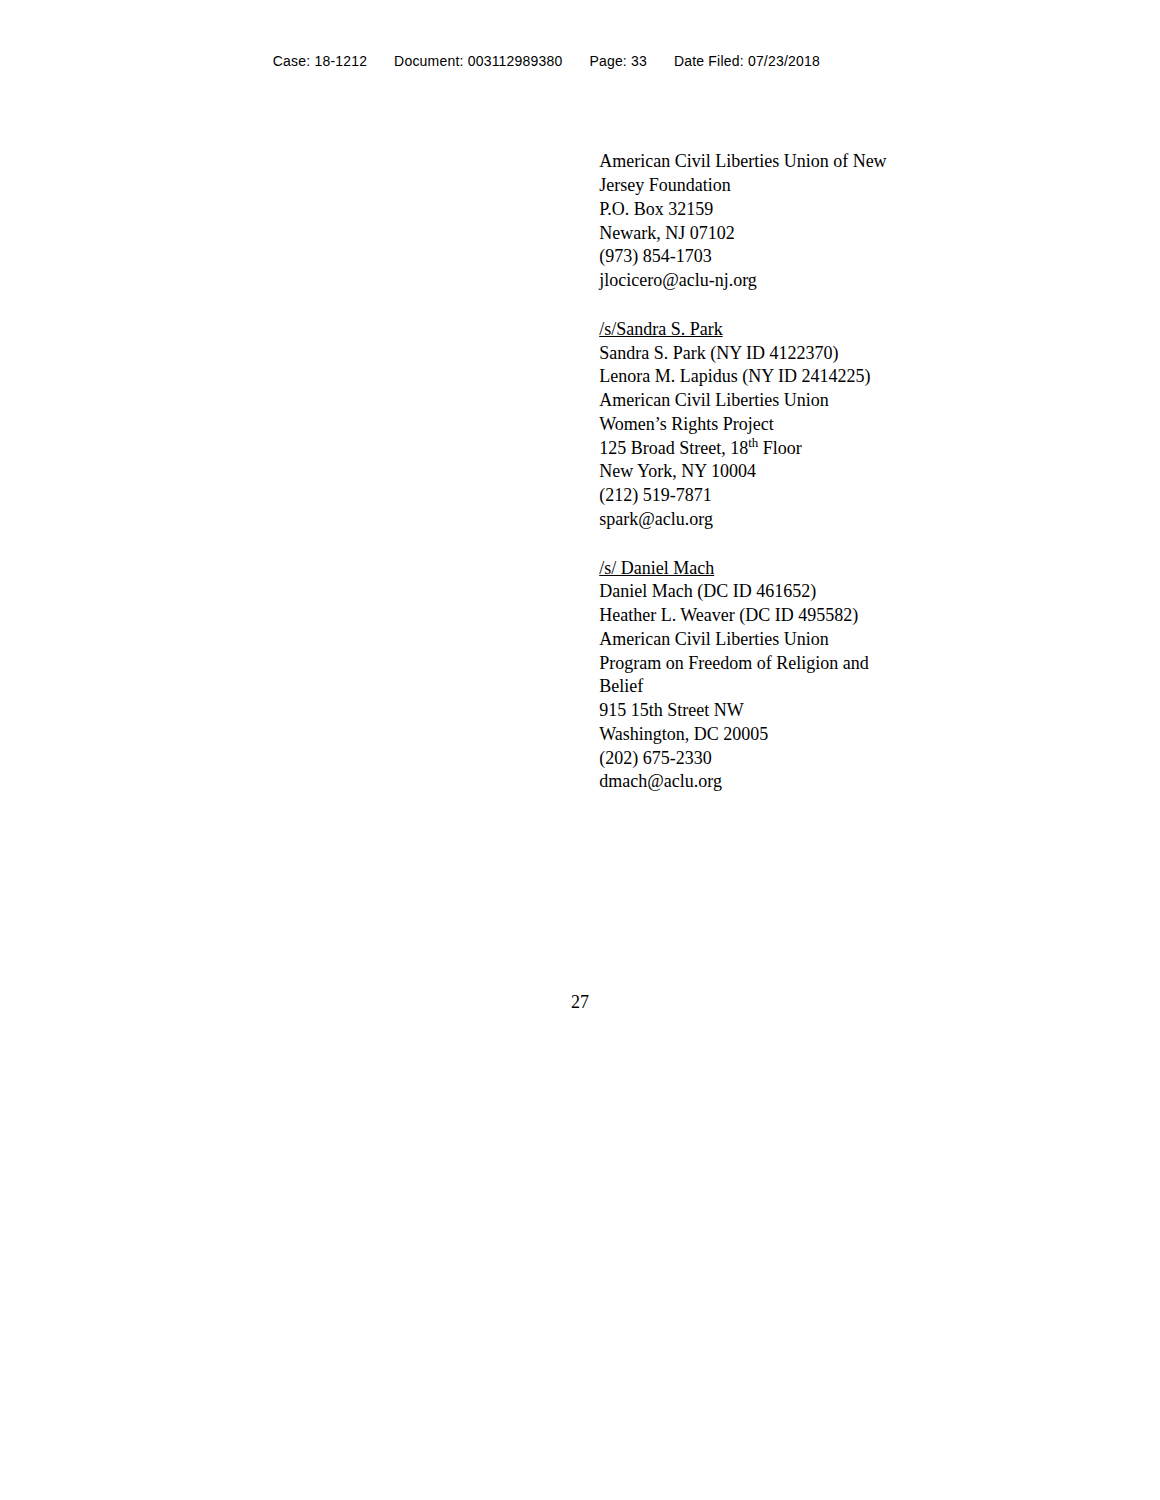Case: 18-1212 Document: 003112989380 Page: 33 Date Filed: 07/23/2018
American Civil Liberties Union of New
Jersey Foundation
P.O. Box 32159
Newark, NJ 07102
(973) 854-1703
jlocicero@aclu-nj.org
/s/Sandra S. Park
Sandra S. Park (NY ID 4122370)
Lenora M. Lapidus (NY ID 2414225)
American Civil Liberties Union
Women’s Rights Project
125 Broad Street, 18th Floor
New York, NY 10004
(212) 519-7871
spark@aclu.org
/s/ Daniel Mach
Daniel Mach (DC ID 461652)
Heather L. Weaver (DC ID 495582)
American Civil Liberties Union
Program on Freedom of Religion and Belief
915 15th Street NW
Washington, DC 20005
(202) 675-2330
dmach@aclu.org
27